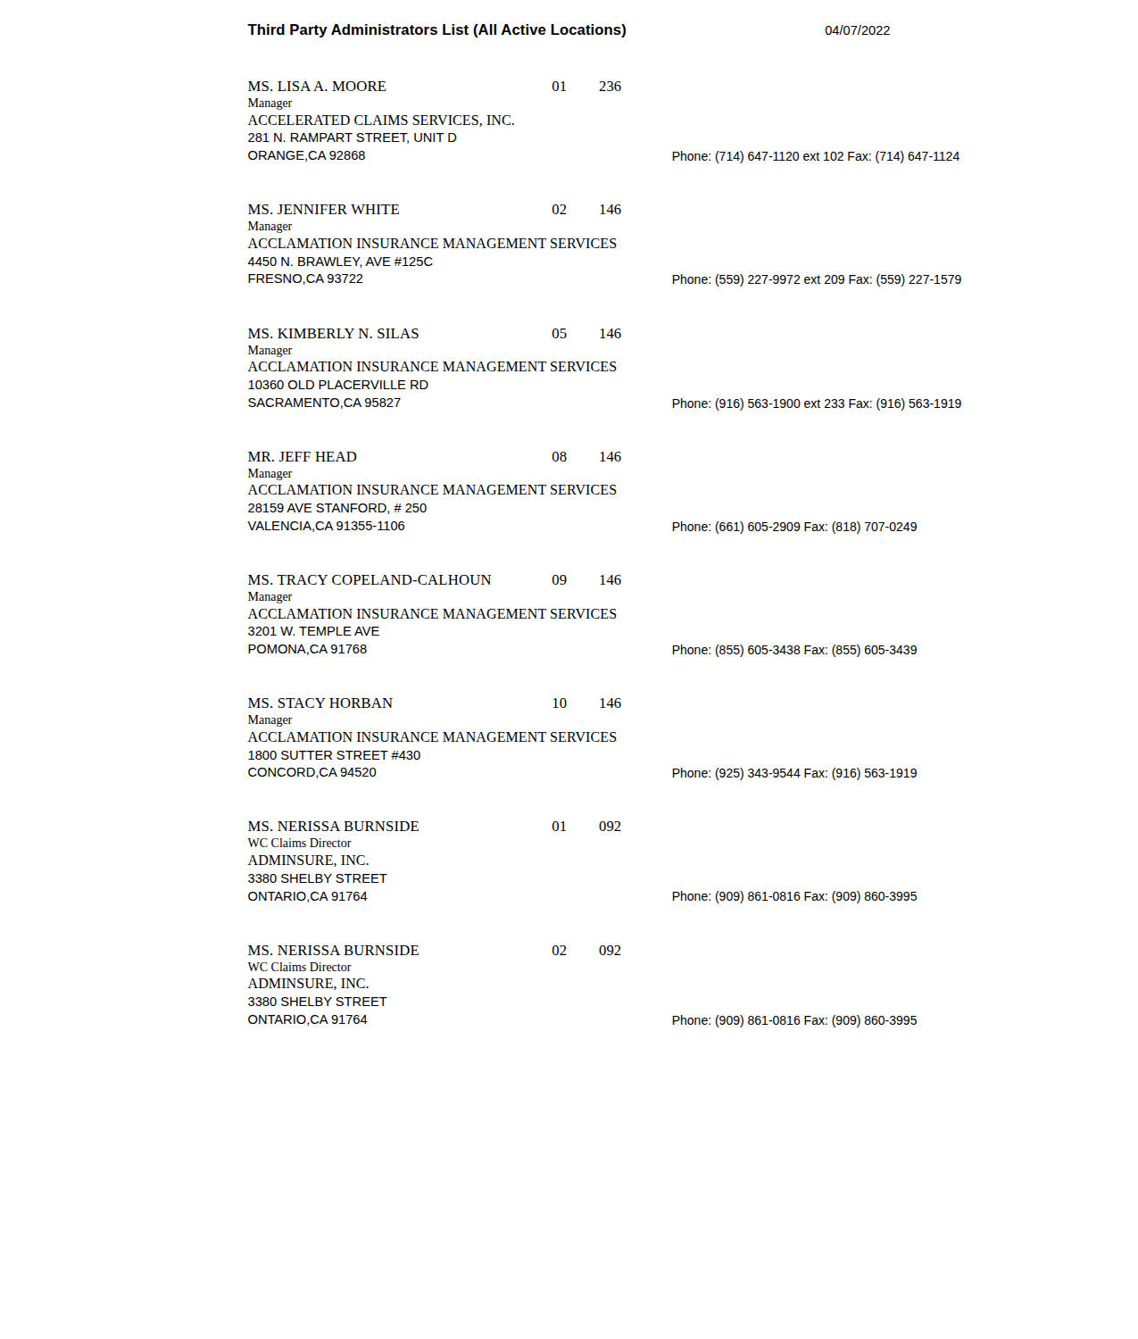Third Party Administrators List (All Active Locations)
04/07/2022
MS. LISA A. MOORE
01
236
Manager
ACCELERATED CLAIMS SERVICES, INC.
281 N. RAMPART STREET, UNIT D
ORANGE,CA 92868
Phone: (714) 647-1120 ext 102 Fax: (714) 647-1124
MS. JENNIFER WHITE
02
146
Manager
ACCLAMATION INSURANCE MANAGEMENT SERVICES
4450 N. BRAWLEY, AVE #125C
FRESNO,CA 93722
Phone: (559) 227-9972 ext 209 Fax: (559) 227-1579
MS. KIMBERLY N. SILAS
05
146
Manager
ACCLAMATION INSURANCE MANAGEMENT SERVICES
10360 OLD PLACERVILLE RD
SACRAMENTO,CA 95827
Phone: (916) 563-1900 ext 233 Fax: (916) 563-1919
MR. JEFF HEAD
08
146
Manager
ACCLAMATION INSURANCE MANAGEMENT SERVICES
28159 AVE STANFORD, # 250
VALENCIA,CA 91355-1106
Phone: (661) 605-2909 Fax: (818) 707-0249
MS. TRACY COPELAND-CALHOUN
09
146
Manager
ACCLAMATION INSURANCE MANAGEMENT SERVICES
3201 W. TEMPLE AVE
POMONA,CA 91768
Phone: (855) 605-3438 Fax: (855) 605-3439
MS. STACY HORBAN
10
146
Manager
ACCLAMATION INSURANCE MANAGEMENT SERVICES
1800 SUTTER STREET #430
CONCORD,CA 94520
Phone: (925) 343-9544 Fax: (916) 563-1919
MS. NERISSA BURNSIDE
01
092
WC Claims Director
ADMINSURE, INC.
3380 SHELBY STREET
ONTARIO,CA 91764
Phone: (909) 861-0816 Fax: (909) 860-3995
MS. NERISSA BURNSIDE
02
092
WC Claims Director
ADMINSURE, INC.
3380 SHELBY STREET
ONTARIO,CA 91764
Phone: (909) 861-0816 Fax: (909) 860-3995